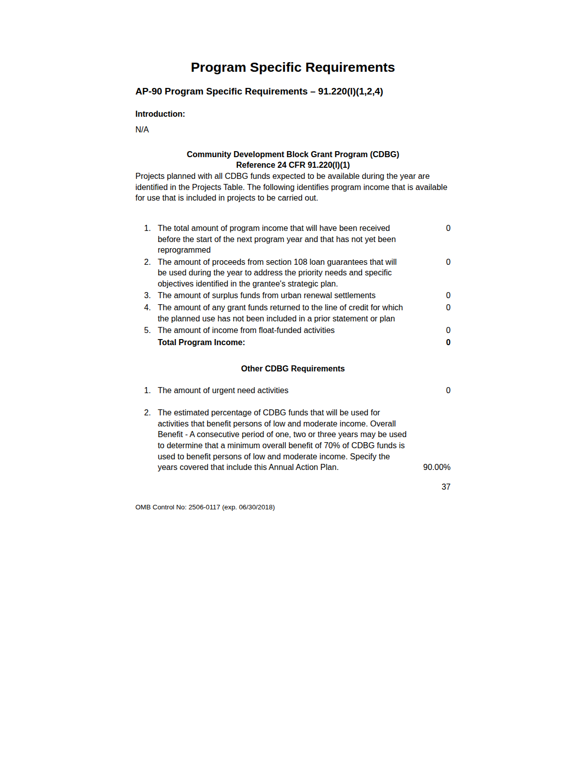Program Specific Requirements
AP-90 Program Specific Requirements – 91.220(l)(1,2,4)
Introduction:
N/A
Community Development Block Grant Program (CDBG)
Reference 24 CFR 91.220(l)(1)
Projects planned with all CDBG funds expected to be available during the year are identified in the Projects Table. The following identifies program income that is available for use that is included in projects to be carried out.
| 1. | The total amount of program income that will have been received before the start of the next program year and that has not yet been reprogrammed | 0 |
| 2. | The amount of proceeds from section 108 loan guarantees that will be used during the year to address the priority needs and specific objectives identified in the grantee's strategic plan. | 0 |
| 3. | The amount of surplus funds from urban renewal settlements | 0 |
| 4. | The amount of any grant funds returned to the line of credit for which the planned use has not been included in a prior statement or plan | 0 |
| 5. | The amount of income from float-funded activities | 0 |
| | Total Program Income: | 0 |
Other CDBG Requirements
| 1. | The amount of urgent need activities | 0 |
| 2. | The estimated percentage of CDBG funds that will be used for activities that benefit persons of low and moderate income. Overall Benefit - A consecutive period of one, two or three years may be used to determine that a minimum overall benefit of 70% of CDBG funds is used to benefit persons of low and moderate income. Specify the years covered that include this Annual Action Plan. | 90.00% |
37
OMB Control No: 2506-0117 (exp. 06/30/2018)